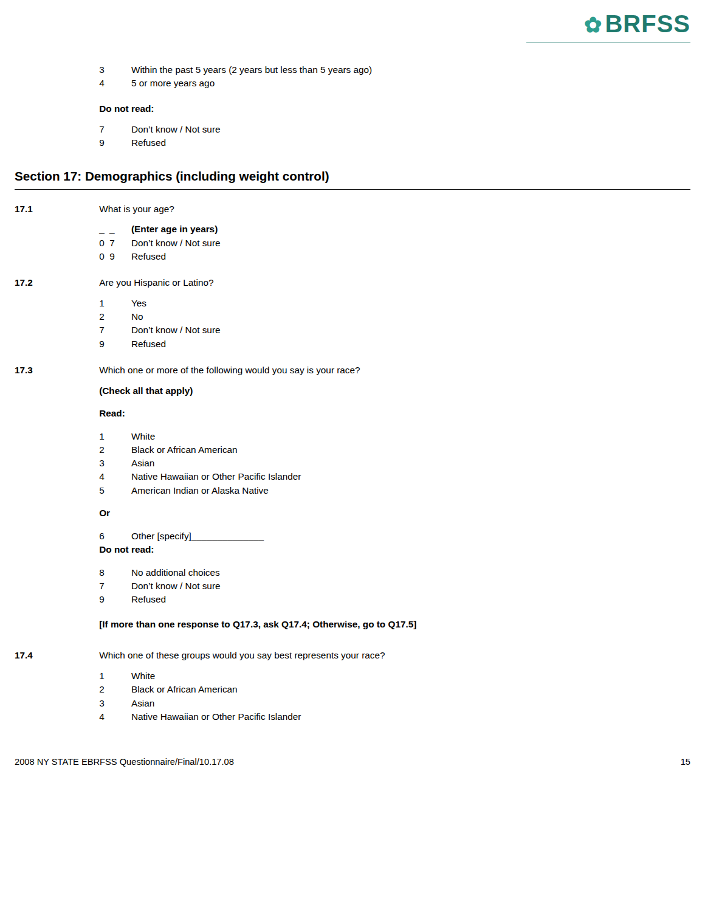✿BRFSS
3 Within the past 5 years (2 years but less than 5 years ago)
45 or more years ago
Do not read:
7 Don’t know / Not sure
9 Refused
Section 17: Demographics (including weight control)
17.1
What is your age?
_ _(Enter age in years)
0 7 Don’t know / Not sure
0 9 Refused
17.2
Are you Hispanic or Latino?
1 Yes
2 No
7 Don’t know / Not sure
9 Refused
17.3
Which one or more of the following would you say is your race?
(Check all that apply)
Read:
1 White
2 Black or African American
3 Asian
4 Native Hawaiian or Other Pacific Islander
5 American Indian or Alaska Native
Or
6 Other [specify]______________
Do not read:
8 No additional choices
7 Don’t know / Not sure
9 Refused
[If more than one response to Q17.3, ask Q17.4; Otherwise, go to Q17.5]
17.4
Which one of these groups would you say best represents your race?
1 White
2 Black or African American
3 Asian
4 Native Hawaiian or Other Pacific Islander
2008 NY STATE EBRFSS Questionnaire/Final/10.17.08
15